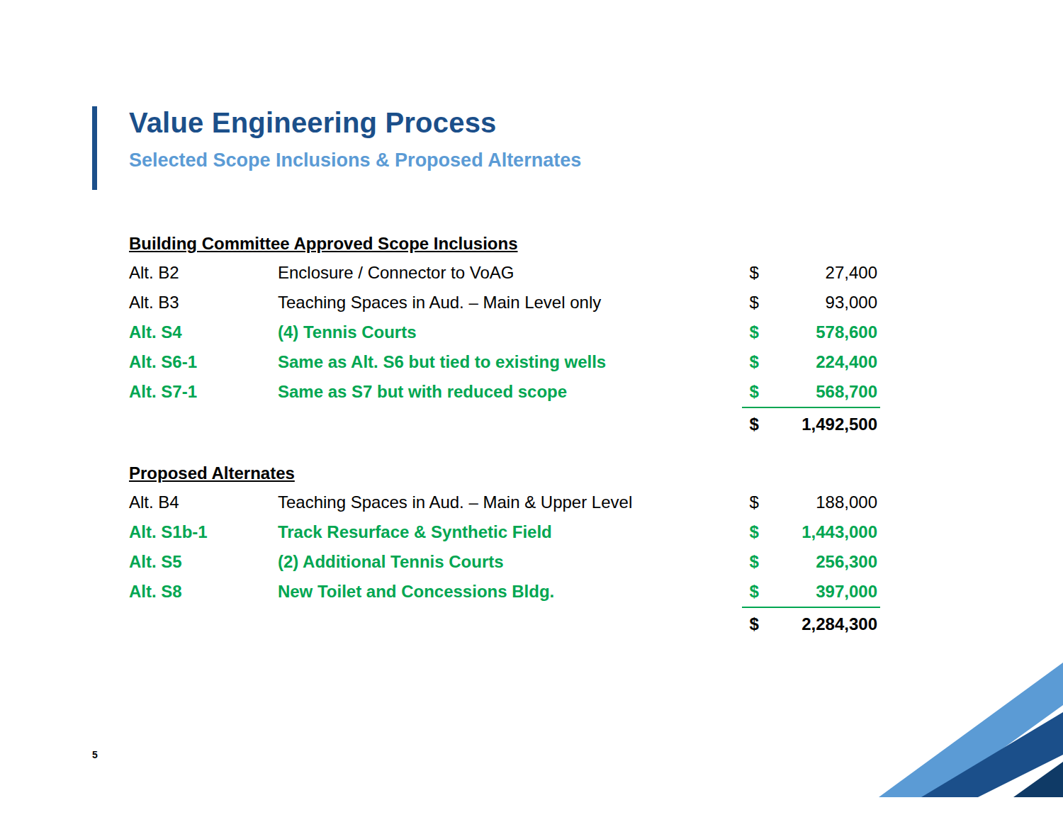Value Engineering Process
Selected Scope Inclusions & Proposed Alternates
Building Committee Approved Scope Inclusions
| Alt. B2 | Enclosure / Connector to VoAG | $ | 27,400 |
| Alt. B3 | Teaching Spaces in Aud. – Main Level only | $ | 93,000 |
| Alt. S4 | (4) Tennis Courts | $ | 578,600 |
| Alt. S6-1 | Same as Alt. S6 but tied to existing wells | $ | 224,400 |
| Alt. S7-1 | Same as S7 but with reduced scope | $ | 568,700 |
| | | $ | 1,492,500 |
Proposed Alternates
| Alt. B4 | Teaching Spaces in Aud. – Main & Upper Level | $ | 188,000 |
| Alt. S1b-1 | Track Resurface & Synthetic Field | $ | 1,443,000 |
| Alt. S5 | (2) Additional Tennis Courts | $ | 256,300 |
| Alt. S8 | New Toilet and Concessions Bldg. | $ | 397,000 |
| | | $ | 2,284,300 |
5